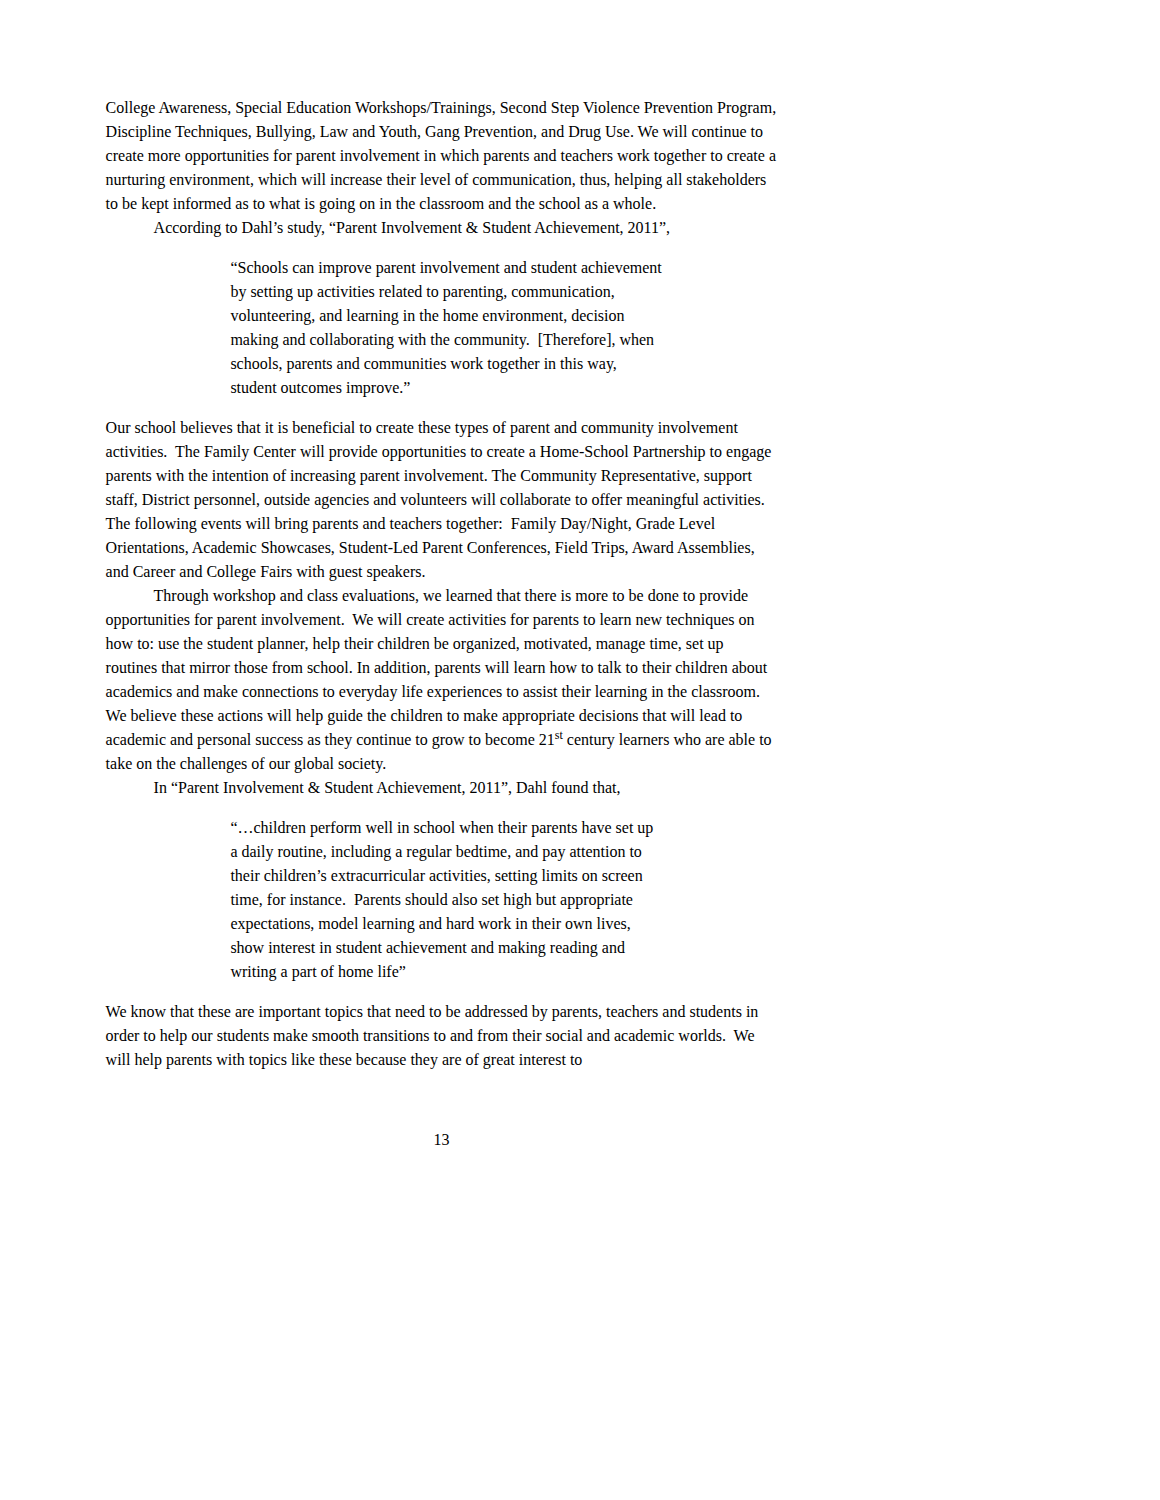College Awareness, Special Education Workshops/Trainings, Second Step Violence Prevention Program, Discipline Techniques, Bullying, Law and Youth, Gang Prevention, and Drug Use. We will continue to create more opportunities for parent involvement in which parents and teachers work together to create a nurturing environment, which will increase their level of communication, thus, helping all stakeholders to be kept informed as to what is going on in the classroom and the school as a whole.
According to Dahl’s study, “Parent Involvement & Student Achievement, 2011”,
“Schools can improve parent involvement and student achievement
by setting up activities related to parenting, communication,
volunteering, and learning in the home environment, decision
making and collaborating with the community. [Therefore], when
schools, parents and communities work together in this way,
student outcomes improve.”
Our school believes that it is beneficial to create these types of parent and community involvement activities. The Family Center will provide opportunities to create a Home-School Partnership to engage parents with the intention of increasing parent involvement. The Community Representative, support staff, District personnel, outside agencies and volunteers will collaborate to offer meaningful activities. The following events will bring parents and teachers together: Family Day/Night, Grade Level Orientations, Academic Showcases, Student-Led Parent Conferences, Field Trips, Award Assemblies, and Career and College Fairs with guest speakers.
Through workshop and class evaluations, we learned that there is more to be done to provide opportunities for parent involvement. We will create activities for parents to learn new techniques on how to: use the student planner, help their children be organized, motivated, manage time, set up routines that mirror those from school. In addition, parents will learn how to talk to their children about academics and make connections to everyday life experiences to assist their learning in the classroom. We believe these actions will help guide the children to make appropriate decisions that will lead to academic and personal success as they continue to grow to become 21st century learners who are able to take on the challenges of our global society.
In “Parent Involvement & Student Achievement, 2011”, Dahl found that,
“…children perform well in school when their parents have set up
a daily routine, including a regular bedtime, and pay attention to
their children’s extracurricular activities, setting limits on screen
time, for instance. Parents should also set high but appropriate
expectations, model learning and hard work in their own lives,
show interest in student achievement and making reading and
writing a part of home life”
We know that these are important topics that need to be addressed by parents, teachers and students in order to help our students make smooth transitions to and from their social and academic worlds. We will help parents with topics like these because they are of great interest to
13